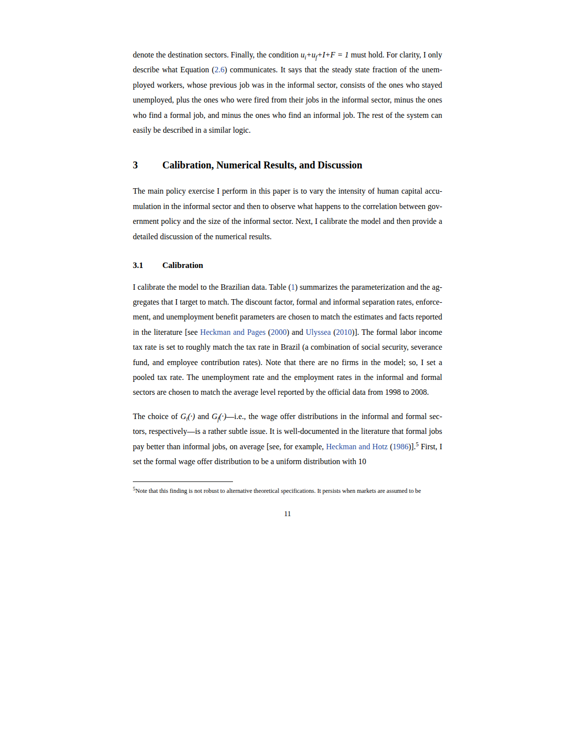denote the destination sectors. Finally, the condition ui+uf+I+F = 1 must hold. For clarity, I only describe what Equation (2.6) communicates. It says that the steady state fraction of the unemployed workers, whose previous job was in the informal sector, consists of the ones who stayed unemployed, plus the ones who were fired from their jobs in the informal sector, minus the ones who find a formal job, and minus the ones who find an informal job. The rest of the system can easily be described in a similar logic.
3 Calibration, Numerical Results, and Discussion
The main policy exercise I perform in this paper is to vary the intensity of human capital accumulation in the informal sector and then to observe what happens to the correlation between government policy and the size of the informal sector. Next, I calibrate the model and then provide a detailed discussion of the numerical results.
3.1 Calibration
I calibrate the model to the Brazilian data. Table (1) summarizes the parameterization and the aggregates that I target to match. The discount factor, formal and informal separation rates, enforcement, and unemployment benefit parameters are chosen to match the estimates and facts reported in the literature [see Heckman and Pages (2000) and Ulyssea (2010)]. The formal labor income tax rate is set to roughly match the tax rate in Brazil (a combination of social security, severance fund, and employee contribution rates). Note that there are no firms in the model; so, I set a pooled tax rate. The unemployment rate and the employment rates in the informal and formal sectors are chosen to match the average level reported by the official data from 1998 to 2008.
The choice of Gi(·) and Gf(·)—i.e., the wage offer distributions in the informal and formal sectors, respectively—is a rather subtle issue. It is well-documented in the literature that formal jobs pay better than informal jobs, on average [see, for example, Heckman and Hotz (1986)].5 First, I set the formal wage offer distribution to be a uniform distribution with 10
5Note that this finding is not robust to alternative theoretical specifications. It persists when markets are assumed to be
11